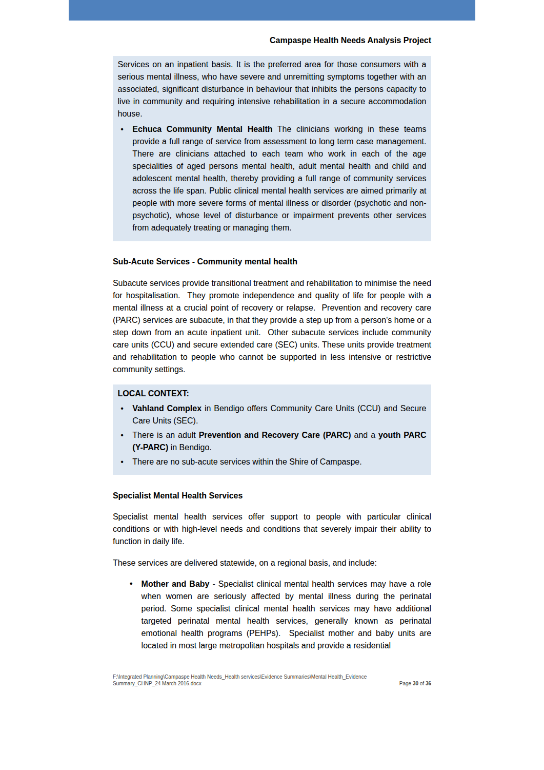Campaspe Health Needs Analysis Project
Services on an inpatient basis. It is the preferred area for those consumers with a serious mental illness, who have severe and unremitting symptoms together with an associated, significant disturbance in behaviour that inhibits the persons capacity to live in community and requiring intensive rehabilitation in a secure accommodation house.
Echuca Community Mental Health The clinicians working in these teams provide a full range of service from assessment to long term case management. There are clinicians attached to each team who work in each of the age specialities of aged persons mental health, adult mental health and child and adolescent mental health, thereby providing a full range of community services across the life span. Public clinical mental health services are aimed primarily at people with more severe forms of mental illness or disorder (psychotic and non-psychotic), whose level of disturbance or impairment prevents other services from adequately treating or managing them.
Sub-Acute Services - Community mental health
Subacute services provide transitional treatment and rehabilitation to minimise the need for hospitalisation. They promote independence and quality of life for people with a mental illness at a crucial point of recovery or relapse. Prevention and recovery care (PARC) services are subacute, in that they provide a step up from a person's home or a step down from an acute inpatient unit. Other subacute services include community care units (CCU) and secure extended care (SEC) units. These units provide treatment and rehabilitation to people who cannot be supported in less intensive or restrictive community settings.
LOCAL CONTEXT:
Vahland Complex in Bendigo offers Community Care Units (CCU) and Secure Care Units (SEC).
There is an adult Prevention and Recovery Care (PARC) and a youth PARC (Y-PARC) in Bendigo.
There are no sub-acute services within the Shire of Campaspe.
Specialist Mental Health Services
Specialist mental health services offer support to people with particular clinical conditions or with high-level needs and conditions that severely impair their ability to function in daily life.
These services are delivered statewide, on a regional basis, and include:
Mother and Baby - Specialist clinical mental health services may have a role when women are seriously affected by mental illness during the perinatal period. Some specialist clinical mental health services may have additional targeted perinatal mental health services, generally known as perinatal emotional health programs (PEHPs). Specialist mother and baby units are located in most large metropolitan hospitals and provide a residential
F:\Integrated Planning\Campaspe Health Needs_Health services\Evidence Summaries\Mental Health_Evidence Summary_CHNP_24 March 2016.docx
Page 30 of 36